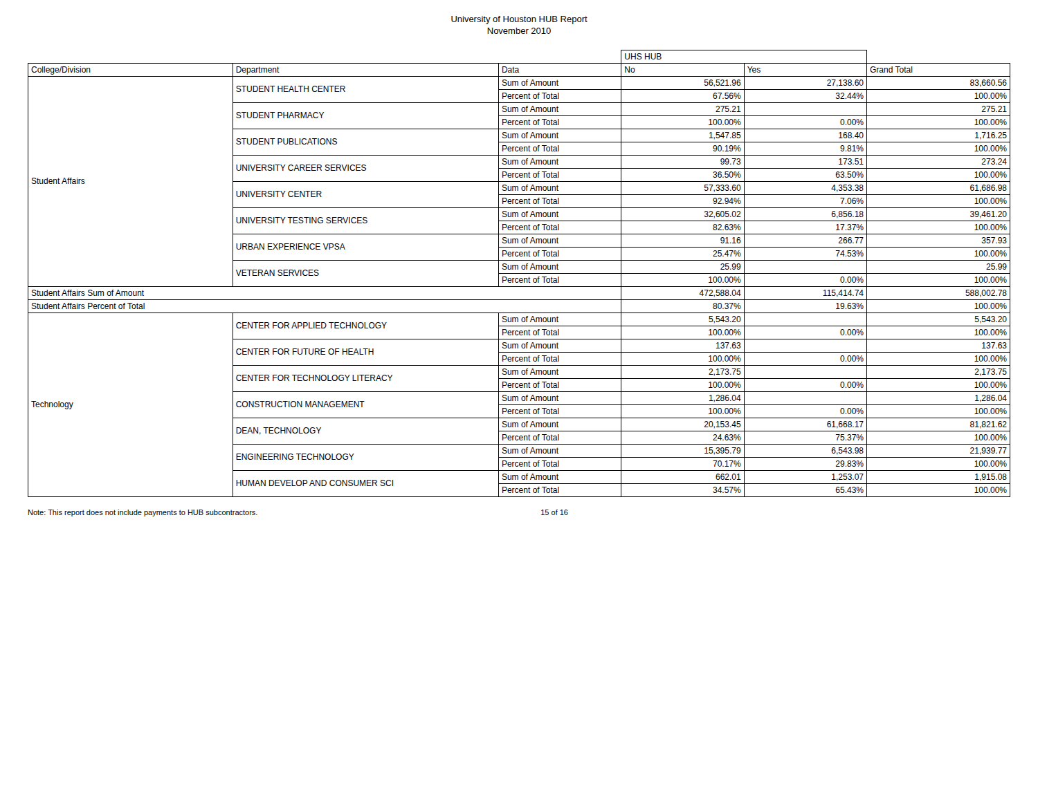University of Houston HUB Report
November 2010
| | | | UHS HUB | |
| College/Division | Department | Data | No | Yes | Grand Total |
| Student Affairs | STUDENT HEALTH CENTER | Sum of Amount | 56,521.96 | 27,138.60 | 83,660.56 |
| Percent of Total | 67.56% | 32.44% | 100.00% |
| STUDENT PHARMACY | Sum of Amount | 275.21 | | 275.21 |
| Percent of Total | 100.00% | 0.00% | 100.00% |
| STUDENT PUBLICATIONS | Sum of Amount | 1,547.85 | 168.40 | 1,716.25 |
| Percent of Total | 90.19% | 9.81% | 100.00% |
| UNIVERSITY CAREER SERVICES | Sum of Amount | 99.73 | 173.51 | 273.24 |
| Percent of Total | 36.50% | 63.50% | 100.00% |
| UNIVERSITY CENTER | Sum of Amount | 57,333.60 | 4,353.38 | 61,686.98 |
| Percent of Total | 92.94% | 7.06% | 100.00% |
| UNIVERSITY TESTING SERVICES | Sum of Amount | 32,605.02 | 6,856.18 | 39,461.20 |
| Percent of Total | 82.63% | 17.37% | 100.00% |
| URBAN EXPERIENCE VPSA | Sum of Amount | 91.16 | 266.77 | 357.93 |
| Percent of Total | 25.47% | 74.53% | 100.00% |
| VETERAN SERVICES | Sum of Amount | 25.99 | | 25.99 |
| Percent of Total | 100.00% | 0.00% | 100.00% |
| Student Affairs Sum of Amount | 472,588.04 | 115,414.74 | 588,002.78 |
| Student Affairs Percent of Total | 80.37% | 19.63% | 100.00% |
| Technology | CENTER FOR APPLIED TECHNOLOGY | Sum of Amount | 5,543.20 | | 5,543.20 |
| Percent of Total | 100.00% | 0.00% | 100.00% |
| CENTER FOR FUTURE OF HEALTH | Sum of Amount | 137.63 | | 137.63 |
| Percent of Total | 100.00% | 0.00% | 100.00% |
| CENTER FOR TECHNOLOGY LITERACY | Sum of Amount | 2,173.75 | | 2,173.75 |
| Percent of Total | 100.00% | 0.00% | 100.00% |
| CONSTRUCTION MANAGEMENT | Sum of Amount | 1,286.04 | | 1,286.04 |
| Percent of Total | 100.00% | 0.00% | 100.00% |
| DEAN, TECHNOLOGY | Sum of Amount | 20,153.45 | 61,668.17 | 81,821.62 |
| Percent of Total | 24.63% | 75.37% | 100.00% |
| ENGINEERING TECHNOLOGY | Sum of Amount | 15,395.79 | 6,543.98 | 21,939.77 |
| Percent of Total | 70.17% | 29.83% | 100.00% |
| HUMAN DEVELOP AND CONSUMER SCI | Sum of Amount | 662.01 | 1,253.07 | 1,915.08 |
| Percent of Total | 34.57% | 65.43% | 100.00% |
Note: This report does not include payments to HUB subcontractors.
15 of 16